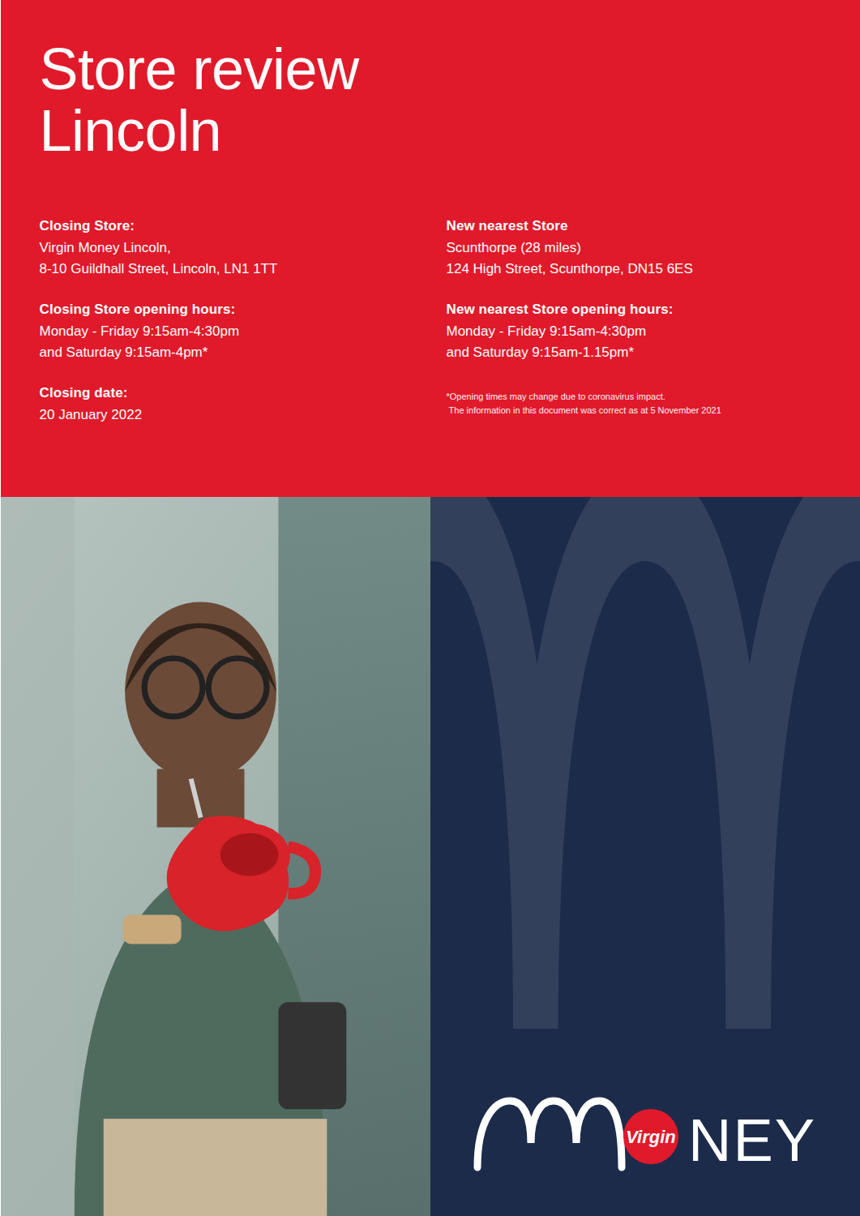Store review
Lincoln
Closing Store:
Virgin Money Lincoln,
8-10 Guildhall Street, Lincoln, LN1 1TT
Closing Store opening hours:
Monday - Friday 9:15am-4:30pm
and Saturday 9:15am-4pm*
Closing date:
20 January 2022
New nearest Store
Scunthorpe (28 miles)
124 High Street, Scunthorpe, DN15 6ES
New nearest Store opening hours:
Monday - Friday 9:15am-4:30pm
and Saturday 9:15am-1.15pm*
*Opening times may change due to coronavirus impact.
The information in this document was correct as at 5 November 2021
Virgin NEY